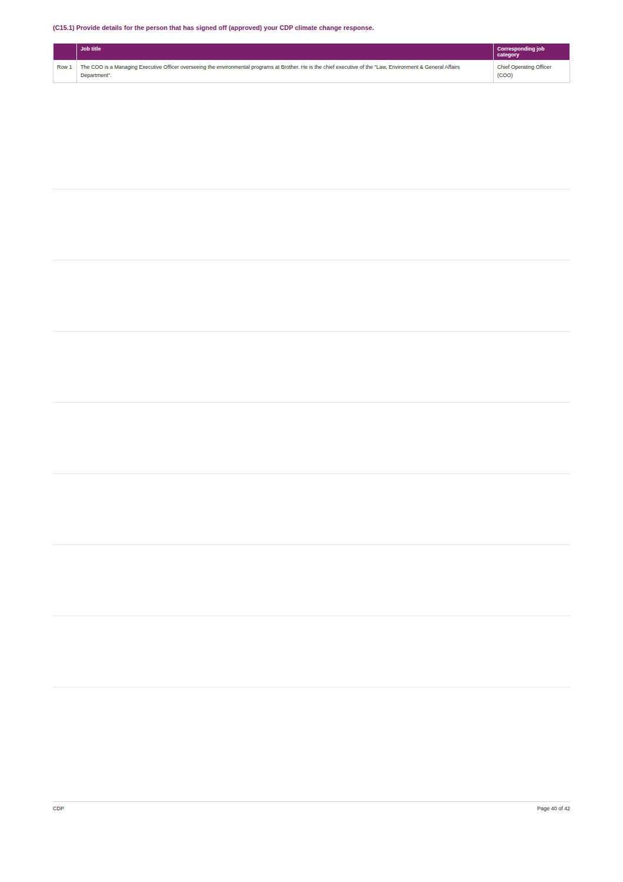(C15.1) Provide details for the person that has signed off (approved) your CDP climate change response.
| | Job title | Corresponding job category |
| --- | --- | --- |
| Row 1 | The COO is a Managing Executive Officer overseeing the environmental programs at Brother. He is the chief executive of the "Law, Environment & General Affairs Department". | Chief Operating Officer (COO) |
CDP Page 40 of 42